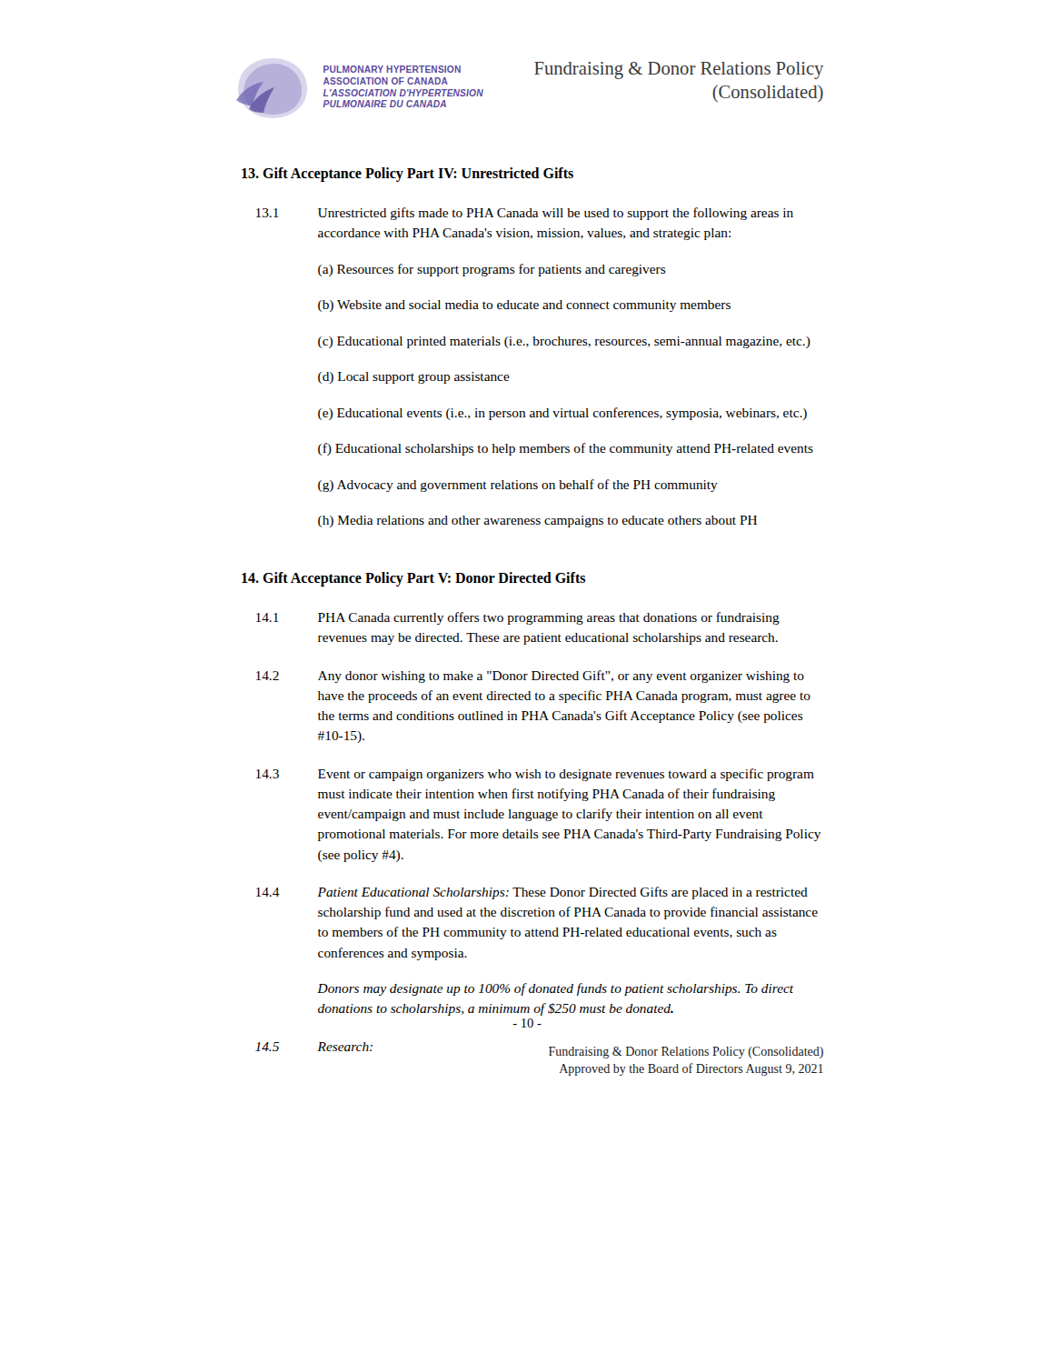Pulmonary Hypertension
Association of Canada
L'Association d'Hypertension
Pulmonaire du Canada
Fundraising & Donor Relations Policy (Consolidated)
13. Gift Acceptance Policy Part IV: Unrestricted Gifts
13.1 Unrestricted gifts made to PHA Canada will be used to support the following areas in accordance with PHA Canada's vision, mission, values, and strategic plan:
(a) Resources for support programs for patients and caregivers
(b) Website and social media to educate and connect community members
(c) Educational printed materials (i.e., brochures, resources, semi-annual magazine, etc.)
(d) Local support group assistance
(e) Educational events (i.e., in person and virtual conferences, symposia, webinars, etc.)
(f) Educational scholarships to help members of the community attend PH-related events
(g) Advocacy and government relations on behalf of the PH community
(h) Media relations and other awareness campaigns to educate others about PH
14. Gift Acceptance Policy Part V: Donor Directed Gifts
14.1 PHA Canada currently offers two programming areas that donations or fundraising revenues may be directed. These are patient educational scholarships and research.
14.2 Any donor wishing to make a "Donor Directed Gift", or any event organizer wishing to have the proceeds of an event directed to a specific PHA Canada program, must agree to the terms and conditions outlined in PHA Canada's Gift Acceptance Policy (see polices #10-15).
14.3 Event or campaign organizers who wish to designate revenues toward a specific program must indicate their intention when first notifying PHA Canada of their fundraising event/campaign and must include language to clarify their intention on all event promotional materials. For more details see PHA Canada's Third-Party Fundraising Policy (see policy #4).
14.4 Patient Educational Scholarships: These Donor Directed Gifts are placed in a restricted scholarship fund and used at the discretion of PHA Canada to provide financial assistance to members of the PH community to attend PH-related educational events, such as conferences and symposia.
Donors may designate up to 100% of donated funds to patient scholarships. To direct donations to scholarships, a minimum of $250 must be donated.
14.5 Research:
- 10 -
Fundraising & Donor Relations Policy (Consolidated)
Approved by the Board of Directors August 9, 2021